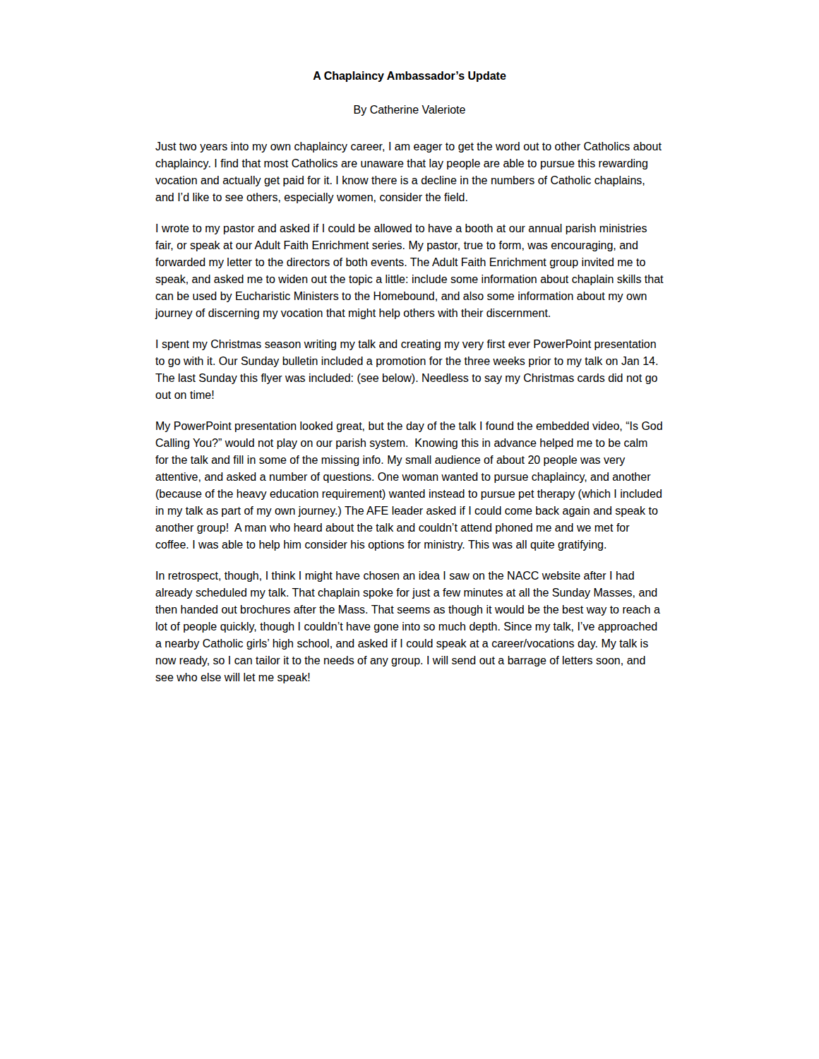A Chaplaincy Ambassador’s Update
By Catherine Valeriote
Just two years into my own chaplaincy career, I am eager to get the word out to other Catholics about chaplaincy. I find that most Catholics are unaware that lay people are able to pursue this rewarding vocation and actually get paid for it. I know there is a decline in the numbers of Catholic chaplains, and I’d like to see others, especially women, consider the field.
I wrote to my pastor and asked if I could be allowed to have a booth at our annual parish ministries fair, or speak at our Adult Faith Enrichment series. My pastor, true to form, was encouraging, and forwarded my letter to the directors of both events. The Adult Faith Enrichment group invited me to speak, and asked me to widen out the topic a little: include some information about chaplain skills that can be used by Eucharistic Ministers to the Homebound, and also some information about my own journey of discerning my vocation that might help others with their discernment.
I spent my Christmas season writing my talk and creating my very first ever PowerPoint presentation to go with it. Our Sunday bulletin included a promotion for the three weeks prior to my talk on Jan 14. The last Sunday this flyer was included: (see below). Needless to say my Christmas cards did not go out on time!
My PowerPoint presentation looked great, but the day of the talk I found the embedded video, “Is God Calling You?” would not play on our parish system. Knowing this in advance helped me to be calm for the talk and fill in some of the missing info. My small audience of about 20 people was very attentive, and asked a number of questions. One woman wanted to pursue chaplaincy, and another (because of the heavy education requirement) wanted instead to pursue pet therapy (which I included in my talk as part of my own journey.) The AFE leader asked if I could come back again and speak to another group! A man who heard about the talk and couldn’t attend phoned me and we met for coffee. I was able to help him consider his options for ministry. This was all quite gratifying.
In retrospect, though, I think I might have chosen an idea I saw on the NACC website after I had already scheduled my talk. That chaplain spoke for just a few minutes at all the Sunday Masses, and then handed out brochures after the Mass. That seems as though it would be the best way to reach a lot of people quickly, though I couldn’t have gone into so much depth. Since my talk, I’ve approached a nearby Catholic girls’ high school, and asked if I could speak at a career/vocations day. My talk is now ready, so I can tailor it to the needs of any group. I will send out a barrage of letters soon, and see who else will let me speak!